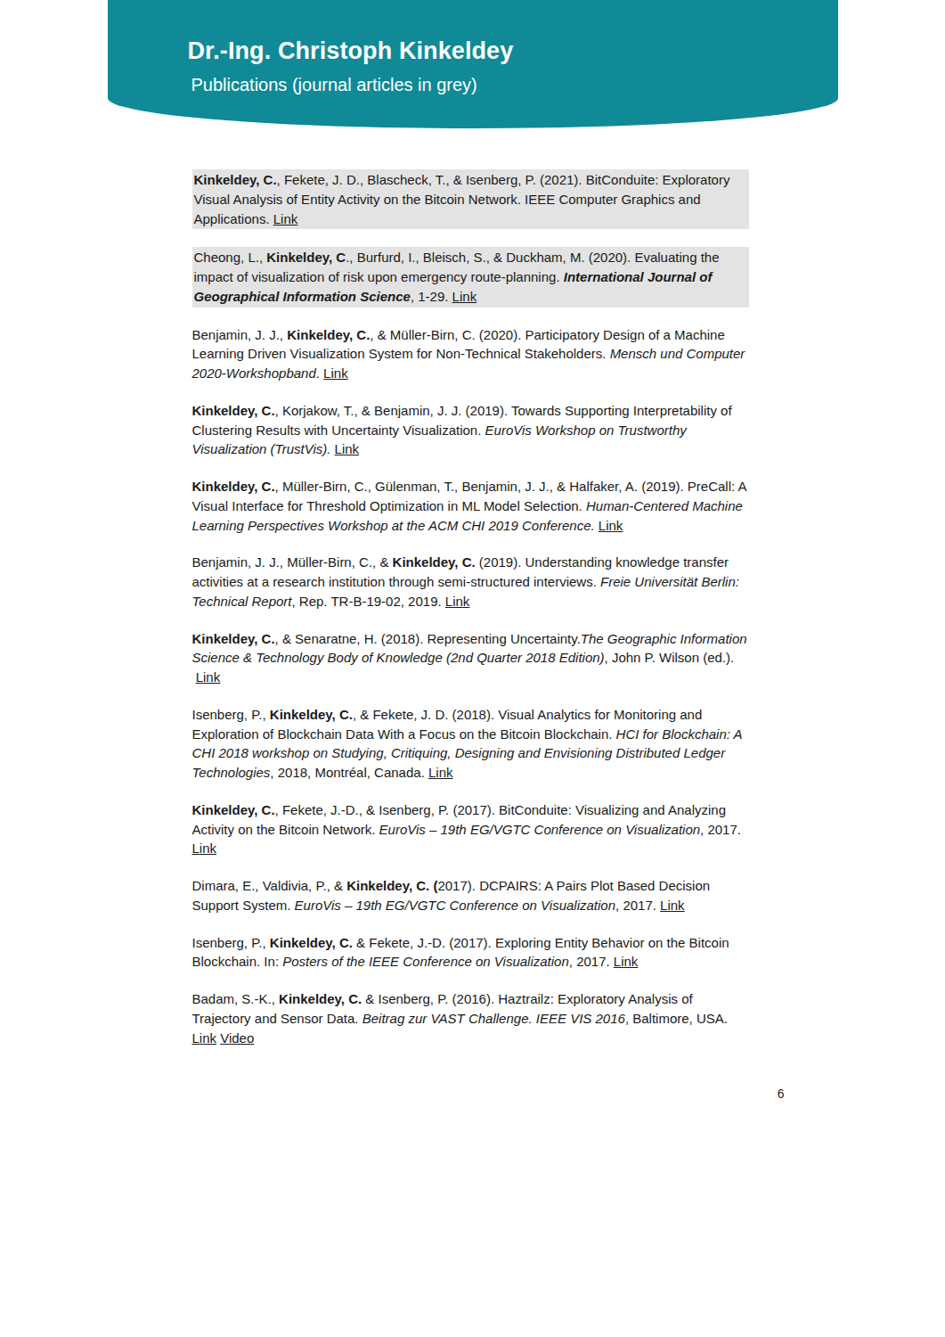Dr.-Ing. Christoph Kinkeldey
Publications (journal articles in grey)
Kinkeldey, C., Fekete, J. D., Blascheck, T., & Isenberg, P. (2021). BitConduite: Exploratory Visual Analysis of Entity Activity on the Bitcoin Network. IEEE Computer Graphics and Applications. Link
Cheong, L., Kinkeldey, C., Burfurd, I., Bleisch, S., & Duckham, M. (2020). Evaluating the impact of visualization of risk upon emergency route-planning. International Journal of Geographical Information Science, 1-29. Link
Benjamin, J. J., Kinkeldey, C., & Müller-Birn, C. (2020). Participatory Design of a Machine Learning Driven Visualization System for Non-Technical Stakeholders. Mensch und Computer 2020-Workshopband. Link
Kinkeldey, C., Korjakow, T., & Benjamin, J. J. (2019). Towards Supporting Interpretability of Clustering Results with Uncertainty Visualization. EuroVis Workshop on Trustworthy Visualization (TrustVis). Link
Kinkeldey, C., Müller-Birn, C., Gülenman, T., Benjamin, J. J., & Halfaker, A. (2019). PreCall: A Visual Interface for Threshold Optimization in ML Model Selection. Human-Centered Machine Learning Perspectives Workshop at the ACM CHI 2019 Conference. Link
Benjamin, J. J., Müller-Birn, C., & Kinkeldey, C. (2019). Understanding knowledge transfer activities at a research institution through semi-structured interviews. Freie Universität Berlin: Technical Report, Rep. TR-B-19-02, 2019. Link
Kinkeldey, C., & Senaratne, H. (2018). Representing Uncertainty.The Geographic Information Science & Technology Body of Knowledge (2nd Quarter 2018 Edition), John P. Wilson (ed.). Link
Isenberg, P., Kinkeldey, C., & Fekete, J. D. (2018). Visual Analytics for Monitoring and Exploration of Blockchain Data With a Focus on the Bitcoin Blockchain. HCI for Blockchain: A CHI 2018 workshop on Studying, Critiquing, Designing and Envisioning Distributed Ledger Technologies, 2018, Montréal, Canada. Link
Kinkeldey, C., Fekete, J.-D., & Isenberg, P. (2017). BitConduite: Visualizing and Analyzing Activity on the Bitcoin Network. EuroVis – 19th EG/VGTC Conference on Visualization, 2017. Link
Dimara, E., Valdivia, P., & Kinkeldey, C. (2017). DCPAIRS: A Pairs Plot Based Decision Support System. EuroVis – 19th EG/VGTC Conference on Visualization, 2017. Link
Isenberg, P., Kinkeldey, C. & Fekete, J.-D. (2017). Exploring Entity Behavior on the Bitcoin Blockchain. In: Posters of the IEEE Conference on Visualization, 2017. Link
Badam, S.-K., Kinkeldey, C. & Isenberg, P. (2016). Haztrailz: Exploratory Analysis of Trajectory and Sensor Data. Beitrag zur VAST Challenge. IEEE VIS 2016, Baltimore, USA. Link Video
6